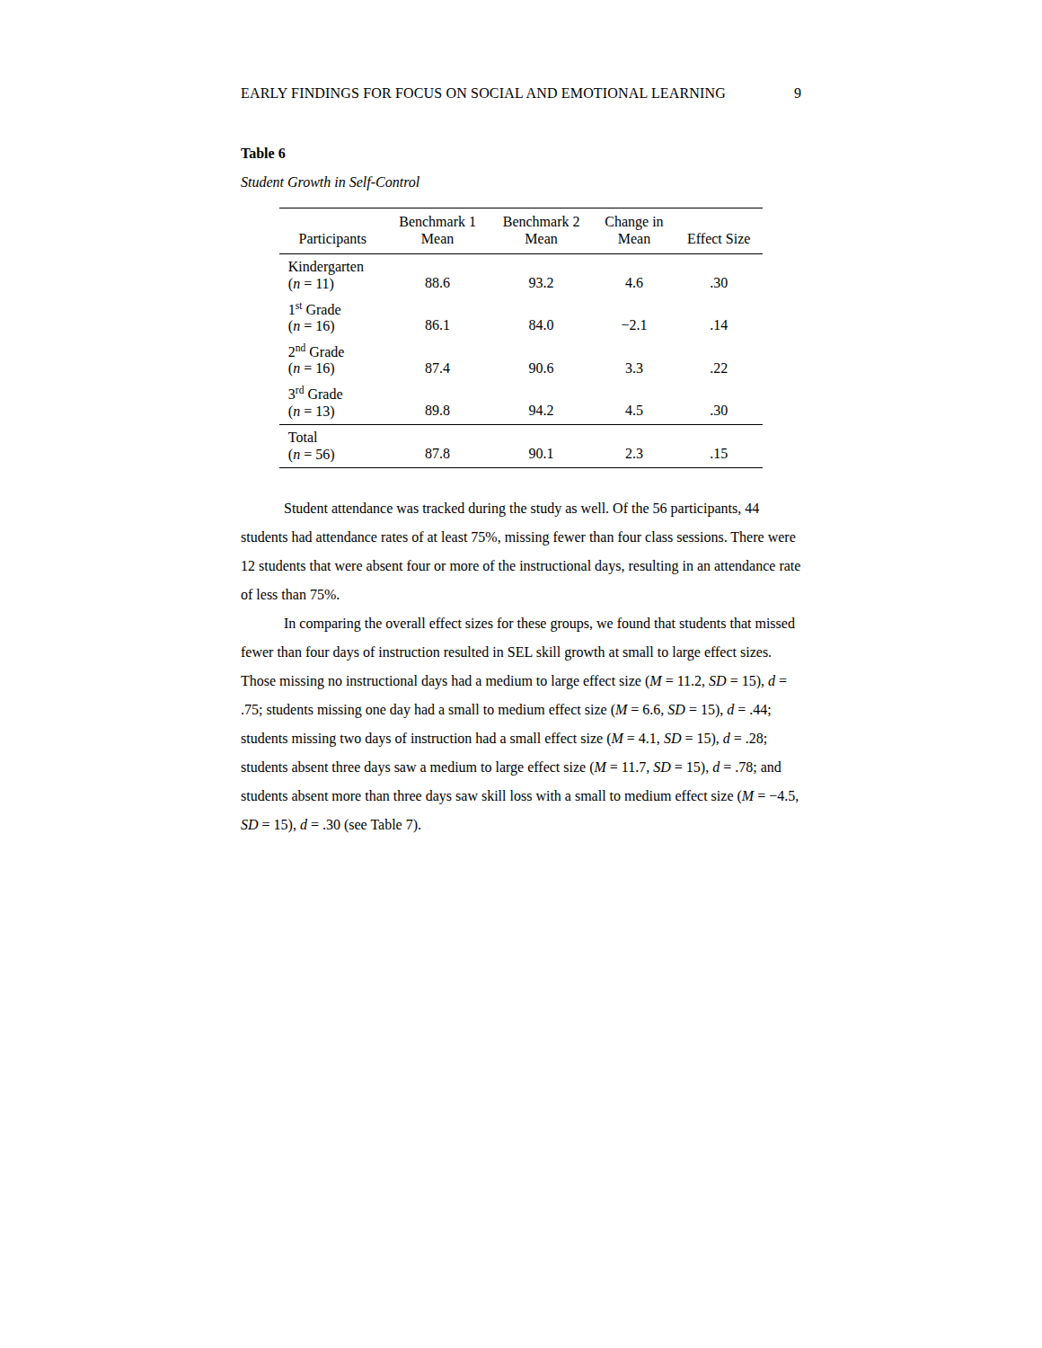Early Findings for Focus on Social and Emotional Learning 9
Table 6
Student Growth in Self-Control
| Participants | Benchmark 1 Mean | Benchmark 2 Mean | Change in Mean | Effect Size |
| --- | --- | --- | --- | --- |
| Kindergarten ( n = 11) | 88.6 | 93.2 | 4.6 | .30 |
| 1 st Grade ( n = 16) | 86.1 | 84.0 | −2.1 | .14 |
| 2 nd Grade ( n = 16) | 87.4 | 90.6 | 3.3 | .22 |
| 3 rd Grade ( n = 13) | 89.8 | 94.2 | 4.5 | .30 |
| Total ( n = 56) | 87.8 | 90.1 | 2.3 | .15 |
Student attendance was tracked during the study as well. Of the 56 participants, 44 students had attendance rates of at least 75%, missing fewer than four class sessions. There were 12 students that were absent four or more of the instructional days, resulting in an attendance rate of less than 75%.
In comparing the overall effect sizes for these groups, we found that students that missed fewer than four days of instruction resulted in SEL skill growth at small to large effect sizes. Those missing no instructional days had a medium to large effect size (M = 11.2, SD = 15), d = .75; students missing one day had a small to medium effect size (M = 6.6, SD = 15), d = .44; students missing two days of instruction had a small effect size (M = 4.1, SD = 15), d = .28; students absent three days saw a medium to large effect size (M = 11.7, SD = 15), d = .78; and students absent more than three days saw skill loss with a small to medium effect size (M = −4.5, SD = 15), d = .30 (see Table 7).